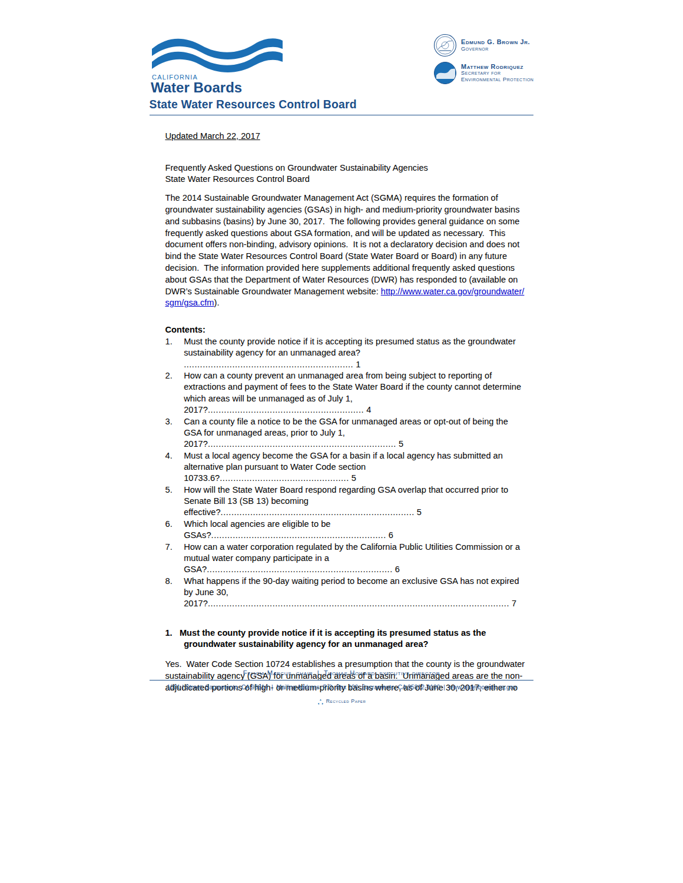CALIFORNIA Water Boards
Edmund G. Brown Jr.
Governor
Matthew Rodriquez
Secretary for
Environmental Protection
State Water Resources Control Board
Updated March 22, 2017
Frequently Asked Questions on Groundwater Sustainability Agencies
State Water Resources Control Board
The 2014 Sustainable Groundwater Management Act (SGMA) requires the formation of groundwater sustainability agencies (GSAs) in high- and medium-priority groundwater basins and subbasins (basins) by June 30, 2017. The following provides general guidance on some frequently asked questions about GSA formation, and will be updated as necessary. This document offers non-binding, advisory opinions. It is not a declaratory decision and does not bind the State Water Resources Control Board (State Water Board or Board) in any future decision. The information provided here supplements additional frequently asked questions about GSAs that the Department of Water Resources (DWR) has responded to (available on DWR’s Sustainable Groundwater Management website: http://www.water.ca.gov/groundwater/sgm/gsa.cfm).
Contents:
Must the county provide notice if it is accepting its presumed status as the groundwater sustainability agency for an unmanaged area? ............................................................... 1
How can a county prevent an unmanaged area from being subject to reporting of extractions and payment of fees to the State Water Board if the county cannot determine which areas will be unmanaged as of July 1, 2017?.......................................................... 4
Can a county file a notice to be the GSA for unmanaged areas or opt-out of being the GSA for unmanaged areas, prior to July 1, 2017?...................................................................... 5
Must a local agency become the GSA for a basin if a local agency has submitted an alternative plan pursuant to Water Code section 10733.6?................................................ 5
How will the State Water Board respond regarding GSA overlap that occurred prior to Senate Bill 13 (SB 13) becoming effective?........................................................................ 5
Which local agencies are eligible to be GSAs?................................................................. 6
How can a water corporation regulated by the California Public Utilities Commission or a mutual water company participate in a GSA?..................................................................... 6
What happens if the 90-day waiting period to become an exclusive GSA has not expired by June 30, 2017?................................................................................................................ 7
1. Must the county provide notice if it is accepting its presumed status as the groundwater sustainability agency for an unmanaged area?
Yes. Water Code Section 10724 establishes a presumption that the county is the groundwater sustainability agency (GSA) for unmanaged areas of a basin. Unmanaged areas are the non-adjudicated portions of high- or medium-priority basins where, as of June 30, 2017, either no
Felicia Marcus, chair | Thomas Howard, executive director
1001 I Street, Sacramento, CA 95814 | Mailing Address: P.O. Box 100, Sacramento, CA 95812-0100 | www.waterboards.ca.gov
Recycled Paper